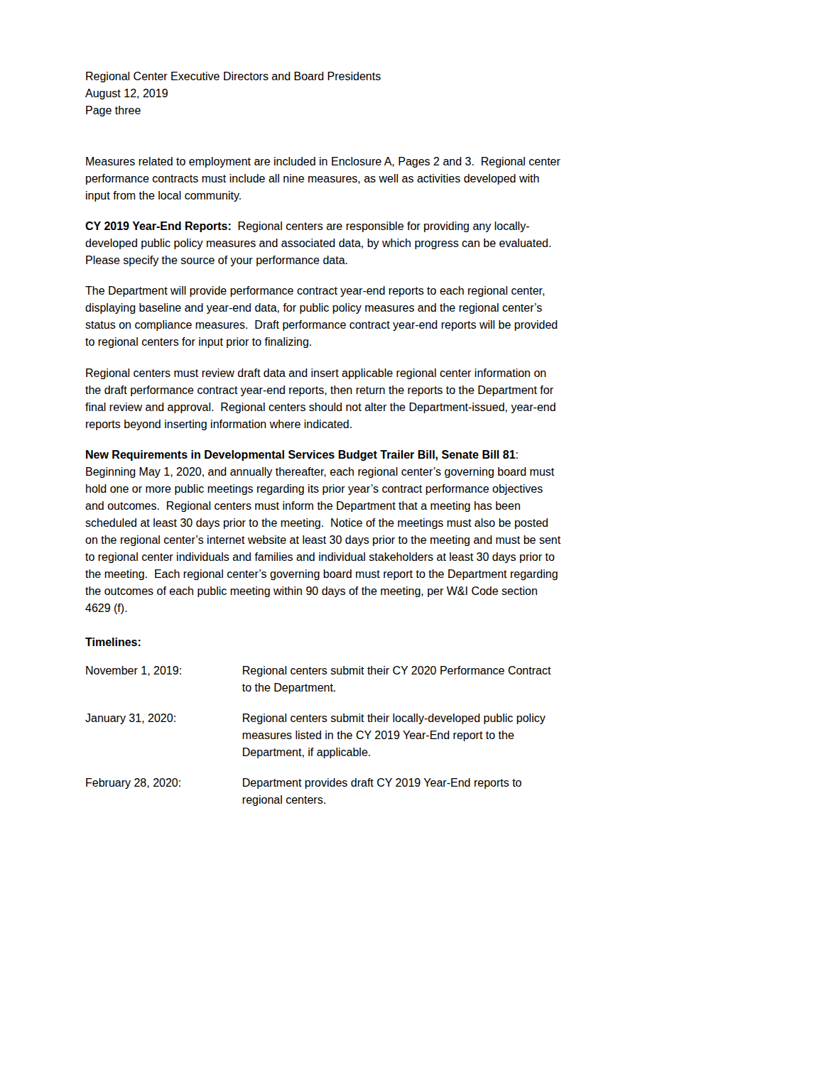Regional Center Executive Directors and Board Presidents
August 12, 2019
Page three
Measures related to employment are included in Enclosure A, Pages 2 and 3. Regional center performance contracts must include all nine measures, as well as activities developed with input from the local community.
CY 2019 Year-End Reports: Regional centers are responsible for providing any locally-developed public policy measures and associated data, by which progress can be evaluated. Please specify the source of your performance data.
The Department will provide performance contract year-end reports to each regional center, displaying baseline and year-end data, for public policy measures and the regional center’s status on compliance measures. Draft performance contract year-end reports will be provided to regional centers for input prior to finalizing.
Regional centers must review draft data and insert applicable regional center information on the draft performance contract year-end reports, then return the reports to the Department for final review and approval. Regional centers should not alter the Department-issued, year-end reports beyond inserting information where indicated.
New Requirements in Developmental Services Budget Trailer Bill, Senate Bill 81: Beginning May 1, 2020, and annually thereafter, each regional center’s governing board must hold one or more public meetings regarding its prior year’s contract performance objectives and outcomes. Regional centers must inform the Department that a meeting has been scheduled at least 30 days prior to the meeting. Notice of the meetings must also be posted on the regional center’s internet website at least 30 days prior to the meeting and must be sent to regional center individuals and families and individual stakeholders at least 30 days prior to the meeting. Each regional center’s governing board must report to the Department regarding the outcomes of each public meeting within 90 days of the meeting, per W&I Code section 4629 (f).
Timelines:
| November 1, 2019: | Regional centers submit their CY 2020 Performance Contract to the Department. |
| January 31, 2020: | Regional centers submit their locally-developed public policy measures listed in the CY 2019 Year-End report to the Department, if applicable. |
| February 28, 2020: | Department provides draft CY 2019 Year-End reports to regional centers. |